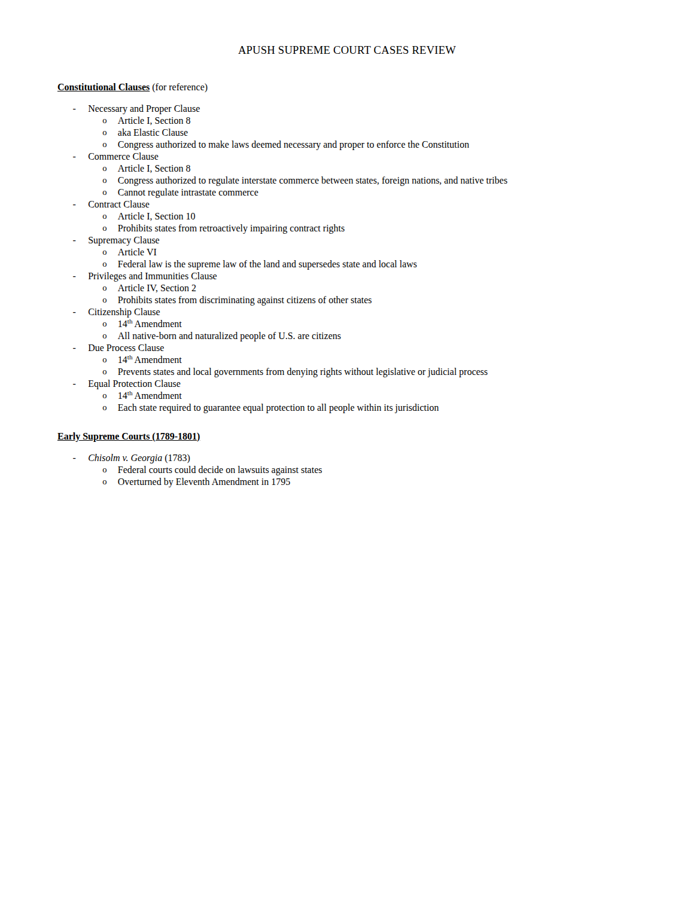APUSH SUPREME COURT CASES REVIEW
Constitutional Clauses
(for reference)
Necessary and Proper Clause
Article I, Section 8
aka Elastic Clause
Congress authorized to make laws deemed necessary and proper to enforce the Constitution
Commerce Clause
Article I, Section 8
Congress authorized to regulate interstate commerce between states, foreign nations, and native tribes
Cannot regulate intrastate commerce
Contract Clause
Article I, Section 10
Prohibits states from retroactively impairing contract rights
Supremacy Clause
Article VI
Federal law is the supreme law of the land and supersedes state and local laws
Privileges and Immunities Clause
Article IV, Section 2
Prohibits states from discriminating against citizens of other states
Citizenship Clause
14th Amendment
All native-born and naturalized people of U.S. are citizens
Due Process Clause
14th Amendment
Prevents states and local governments from denying rights without legislative or judicial process
Equal Protection Clause
14th Amendment
Each state required to guarantee equal protection to all people within its jurisdiction
Early Supreme Courts (1789-1801)
Chisolm v. Georgia (1783)
Federal courts could decide on lawsuits against states
Overturned by Eleventh Amendment in 1795